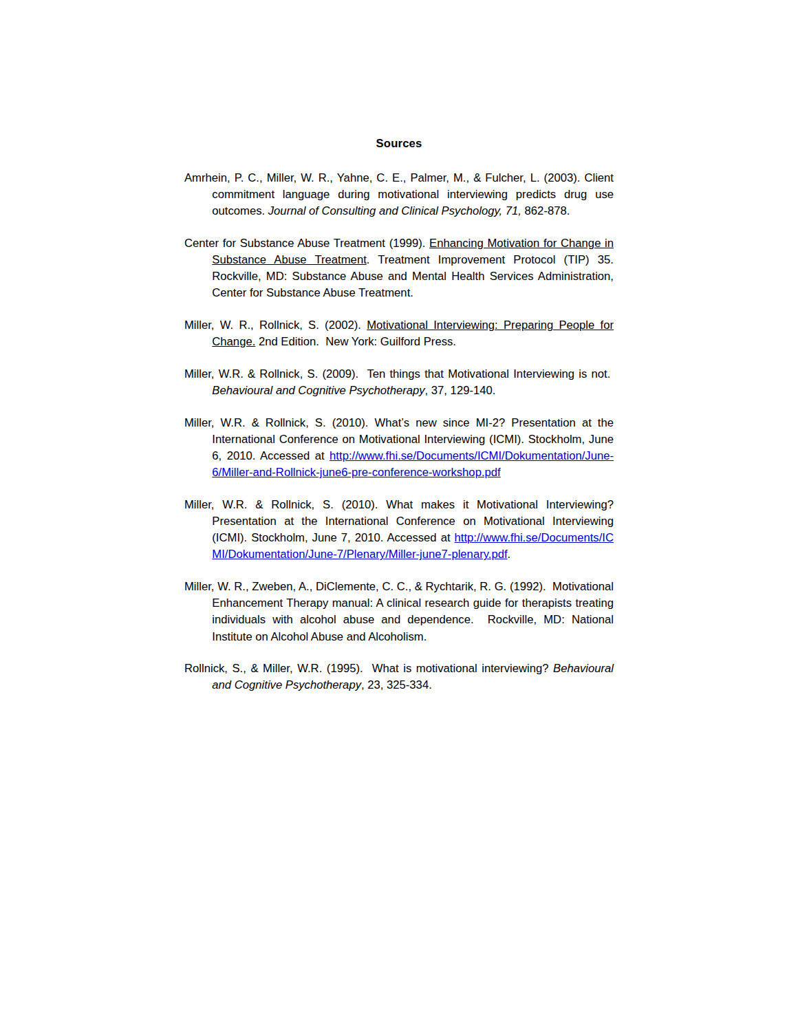Sources
Amrhein, P. C., Miller, W. R., Yahne, C. E., Palmer, M., & Fulcher, L. (2003). Client commitment language during motivational interviewing predicts drug use outcomes. Journal of Consulting and Clinical Psychology, 71, 862-878.
Center for Substance Abuse Treatment (1999). Enhancing Motivation for Change in Substance Abuse Treatment. Treatment Improvement Protocol (TIP) 35. Rockville, MD: Substance Abuse and Mental Health Services Administration, Center for Substance Abuse Treatment.
Miller, W. R., Rollnick, S. (2002). Motivational Interviewing: Preparing People for Change. 2nd Edition. New York: Guilford Press.
Miller, W.R. & Rollnick, S. (2009). Ten things that Motivational Interviewing is not. Behavioural and Cognitive Psychotherapy, 37, 129-140.
Miller, W.R. & Rollnick, S. (2010). What’s new since MI-2? Presentation at the International Conference on Motivational Interviewing (ICMI). Stockholm, June 6, 2010. Accessed at http://www.fhi.se/Documents/ICMI/Dokumentation/June-6/Miller-and-Rollnick-june6-pre-conference-workshop.pdf
Miller, W.R. & Rollnick, S. (2010). What makes it Motivational Interviewing? Presentation at the International Conference on Motivational Interviewing (ICMI). Stockholm, June 7, 2010. Accessed at http://www.fhi.se/Documents/ICMI/Dokumentation/June-7/Plenary/Miller-june7-plenary.pdf.
Miller, W. R., Zweben, A., DiClemente, C. C., & Rychtarik, R. G. (1992). Motivational Enhancement Therapy manual: A clinical research guide for therapists treating individuals with alcohol abuse and dependence. Rockville, MD: National Institute on Alcohol Abuse and Alcoholism.
Rollnick, S., & Miller, W.R. (1995). What is motivational interviewing? Behavioural and Cognitive Psychotherapy, 23, 325-334.